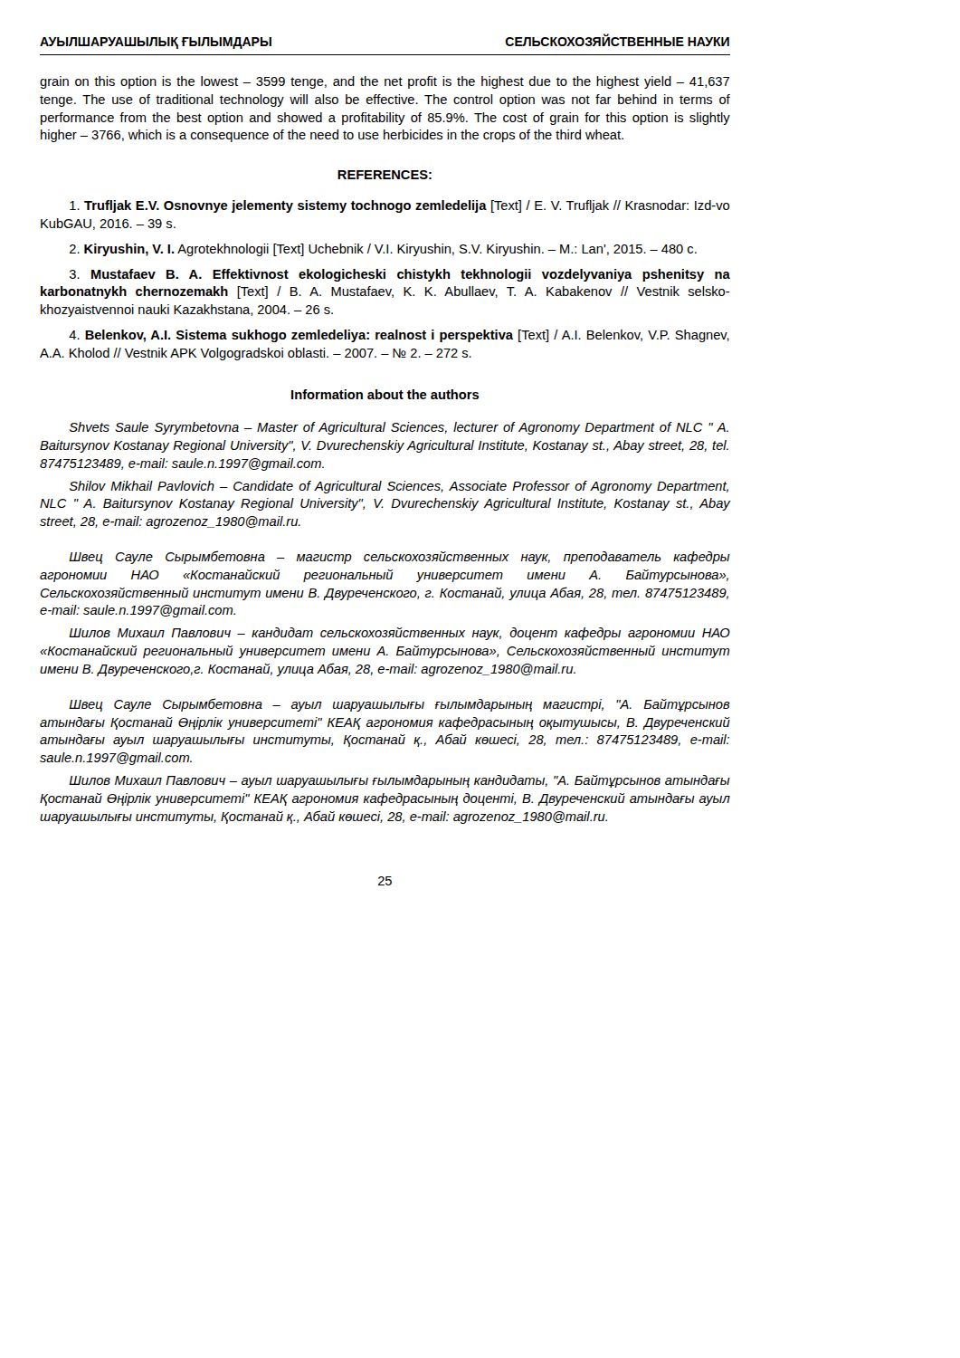АУЫЛШАРУАШЫЛЫҚ ҒЫЛЫМДАРЫ СЕЛЬСКОХОЗЯЙСТВЕННЫЕ НАУКИ
grain on this option is the lowest – 3599 tenge, and the net profit is the highest due to the highest yield – 41,637 tenge. The use of traditional technology will also be effective. The control option was not far behind in terms of performance from the best option and showed a profitability of 85.9%. The cost of grain for this option is slightly higher – 3766, which is a consequence of the need to use herbicides in the crops of the third wheat.
REFERENCES:
1. Trufljak E.V. Osnovnye jelementy sistemy tochnogo zemledelija [Text] / E. V. Trufljak // Krasnodar: Izd-vo KubGAU, 2016. – 39 s.
2. Kiryushin, V. I. Agrotekhnologii [Text] Uchebnik / V.I. Kiryushin, S.V. Kiryushin. – M.: Lan', 2015. – 480 c.
3. Mustafaev B. A. Effektivnost ekologicheski chistykh tekhnologii vozdelyvaniya pshenitsy na karbonatnykh chernozemakh [Text] / B. A. Mustafaev, K. K. Abullaev, T. A. Kabakenov // Vestnik selsko-khozyaistvennoi nauki Kazakhstana, 2004. – 26 s.
4. Belenkov, A.I. Sistema sukhogo zemledeliya: realnost i perspektiva [Text] / A.I. Belenkov, V.P. Shagnev, A.A. Kholod // Vestnik APK Volgogradskoi oblasti. – 2007. – № 2. – 272 s.
Information about the authors
Shvets Saule Syrymbetovna – Master of Agricultural Sciences, lecturer of Agronomy Department of NLC " A. Baitursynov Kostanay Regional University", V. Dvurechenskiy Agricultural Institute, Kostanay st., Abay street, 28, tel. 87475123489, e-mail: saule.n.1997@gmail.com.
Shilov Mikhail Pavlovich – Candidate of Agricultural Sciences, Associate Professor of Agronomy Department, NLC " A. Baitursynov Kostanay Regional University", V. Dvurechenskiy Agricultural Institute, Kostanay st., Abay street, 28, e-mail: agrozenoz_1980@mail.ru.
Швец Сауле Сырымбетовна – магистр сельскохозяйственных наук, преподаватель кафедры агрономии НАО «Костанайский региональный университет имени А. Байтурсынова», Сельскохозяйственный институт имени В. Двуреченского, г. Костанай, улица Абая, 28, тел. 87475123489, e-mail: saule.n.1997@gmail.com.
Шилов Михаил Павлович – кандидат сельскохозяйственных наук, доцент кафедры агрономии НАО «Костанайский региональный университет имени А. Байтурсынова», Сельскохозяйственный институт имени В. Двуреченского,г. Костанай, улица Абая, 28, e-mail: agrozenoz_1980@mail.ru.
Швец Сауле Сырымбетовна – ауыл шаруашылығы ғылымдарының магистрі, "А. Байтұрсынов атындағы Қостанай Өңірлік университеті" КЕАҚ агрономия кафедрасының оқытушысы, В. Двуреченский атындағы ауыл шаруашылығы институты, Қостанай қ., Абай көшесі, 28, тел.: 87475123489, e-mail: saule.n.1997@gmail.com.
Шилов Михаил Павлович – ауыл шаруашылығы ғылымдарының кандидаты, "А. Байтұрсынов атындағы Қостанай Өңірлік университеті" КЕАҚ агрономия кафедрасының доценті, В. Двуреченский атындағы ауыл шаруашылығы институты, Қостанай қ., Абай көшесі, 28, e-mail: agrozenoz_1980@mail.ru.
25